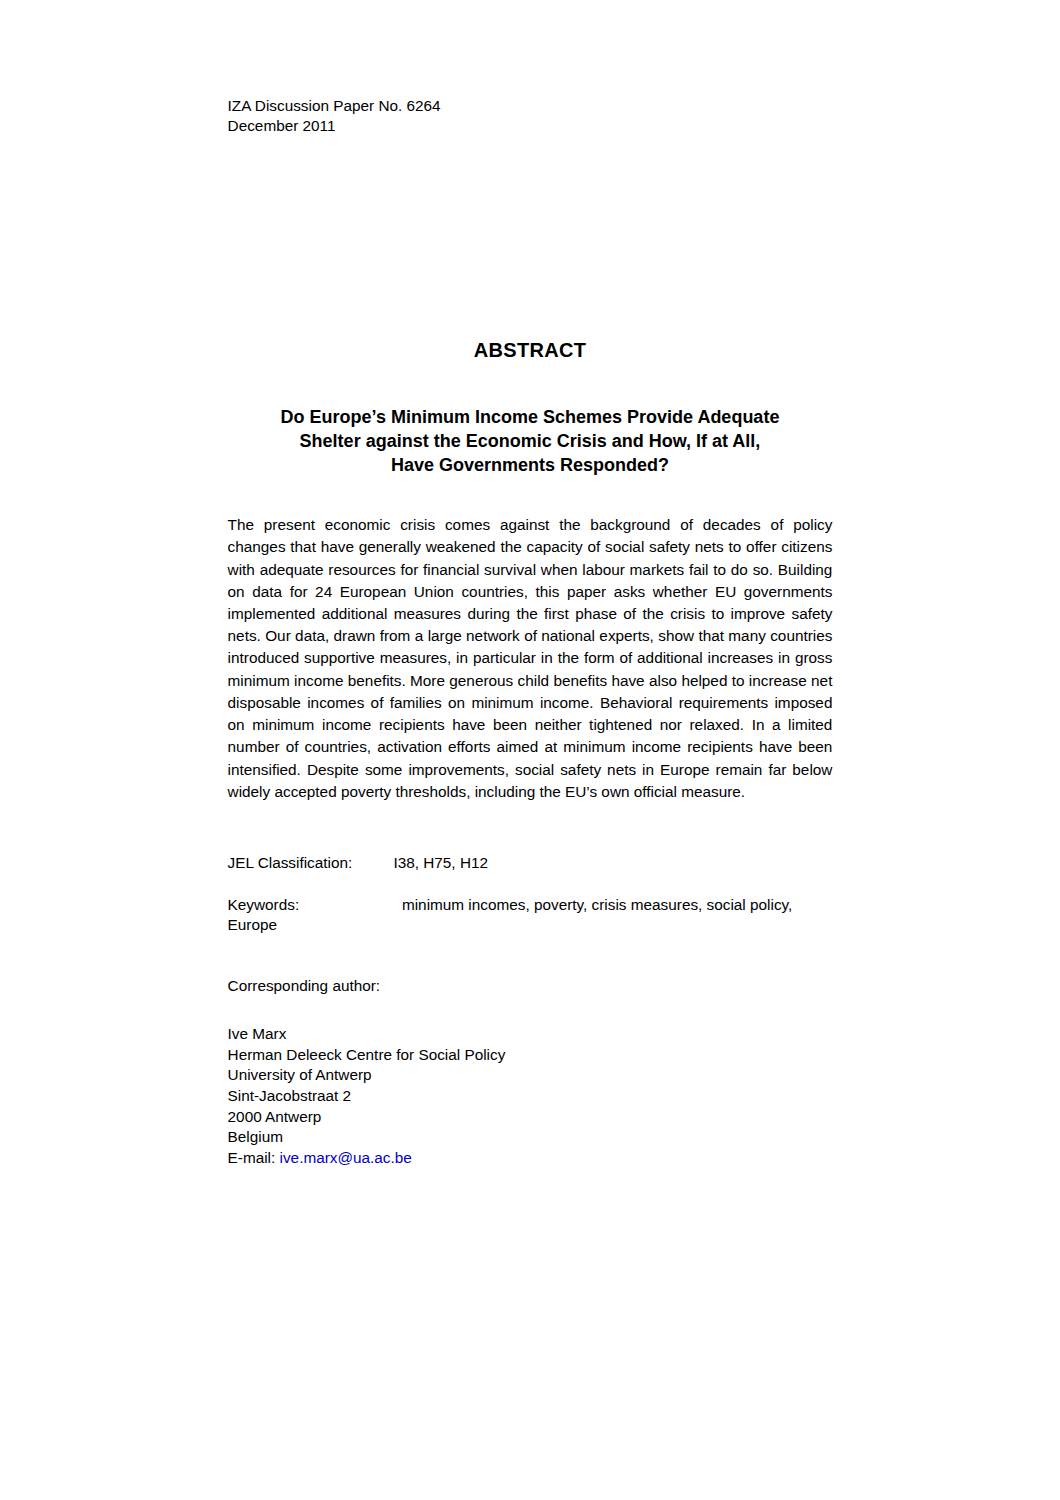IZA Discussion Paper No. 6264
December 2011
ABSTRACT
Do Europe’s Minimum Income Schemes Provide Adequate
Shelter against the Economic Crisis and How, If at All,
Have Governments Responded?
The present economic crisis comes against the background of decades of policy changes that have generally weakened the capacity of social safety nets to offer citizens with adequate resources for financial survival when labour markets fail to do so. Building on data for 24 European Union countries, this paper asks whether EU governments implemented additional measures during the first phase of the crisis to improve safety nets. Our data, drawn from a large network of national experts, show that many countries introduced supportive measures, in particular in the form of additional increases in gross minimum income benefits. More generous child benefits have also helped to increase net disposable incomes of families on minimum income. Behavioral requirements imposed on minimum income recipients have been neither tightened nor relaxed. In a limited number of countries, activation efforts aimed at minimum income recipients have been intensified. Despite some improvements, social safety nets in Europe remain far below widely accepted poverty thresholds, including the EU’s own official measure.
JEL Classification: I38, H75, H12
Keywords: minimum incomes, poverty, crisis measures, social policy, Europe
Corresponding author:
Ive Marx
Herman Deleeck Centre for Social Policy
University of Antwerp
Sint-Jacobstraat 2
2000 Antwerp
Belgium
E-mail: ive.marx@ua.ac.be